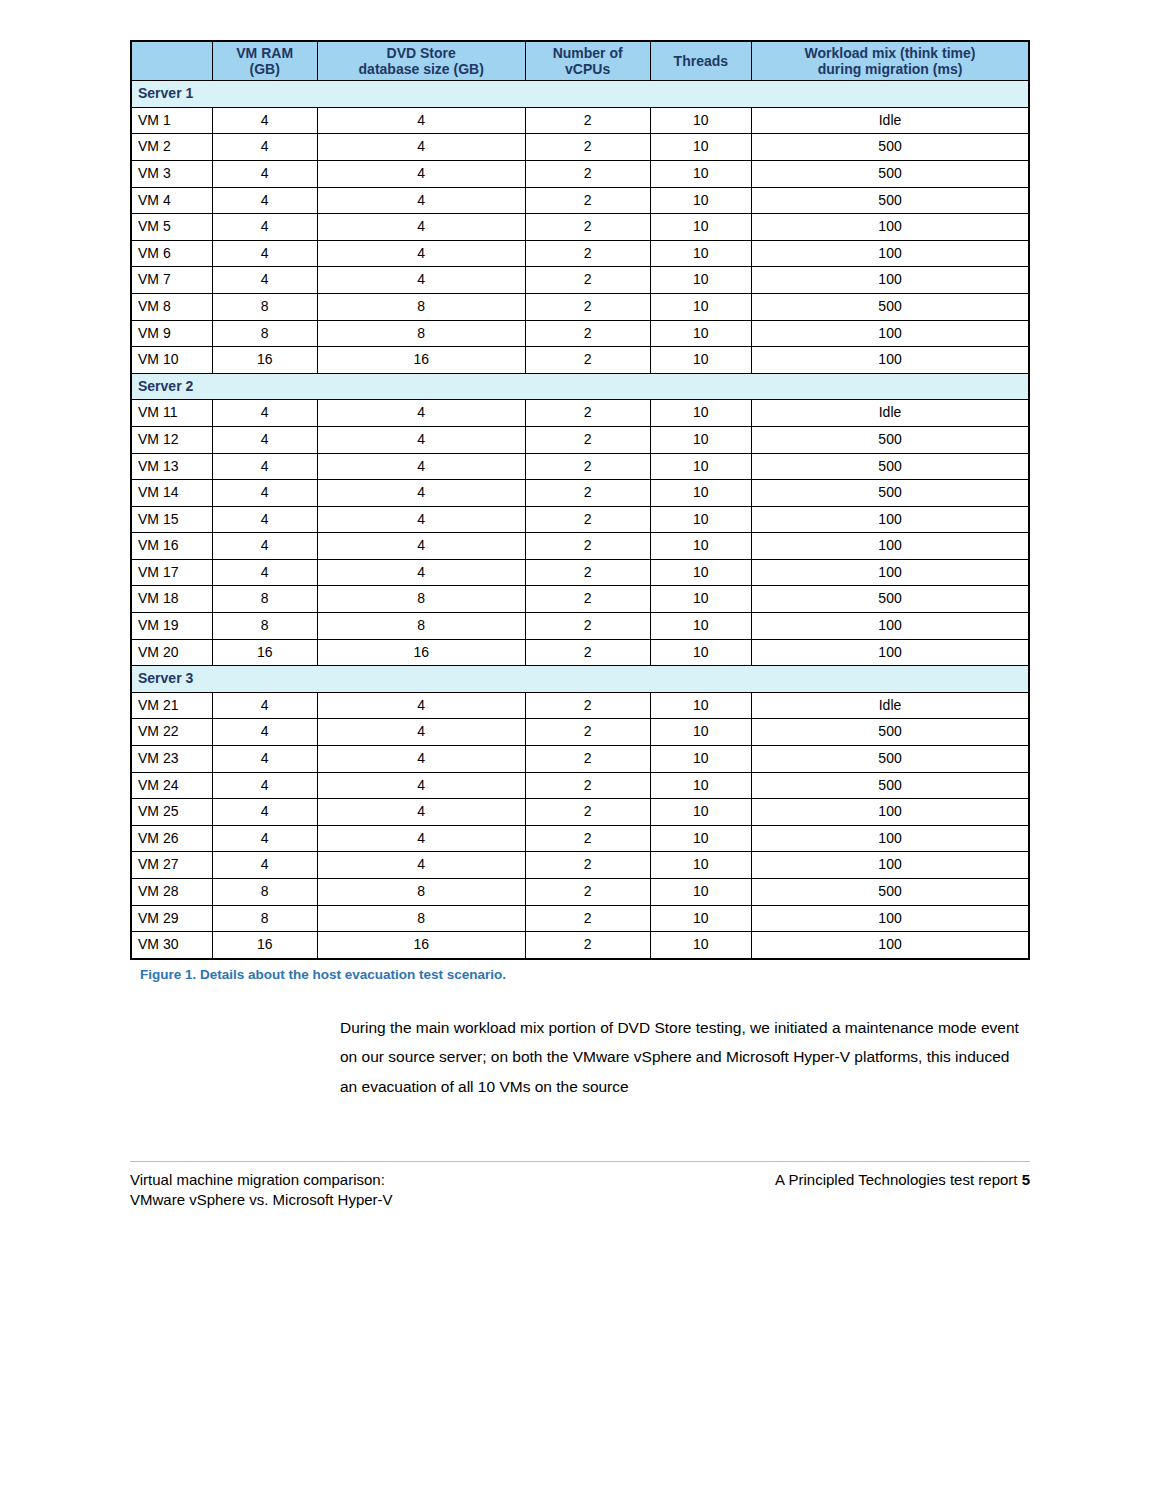| | VM RAM (GB) | DVD Store database size (GB) | Number of vCPUs | Threads | Workload mix (think time) during migration (ms) |
| --- | --- | --- | --- | --- | --- |
| Server 1 |
| VM 1 | 4 | 4 | 2 | 10 | Idle |
| VM 2 | 4 | 4 | 2 | 10 | 500 |
| VM 3 | 4 | 4 | 2 | 10 | 500 |
| VM 4 | 4 | 4 | 2 | 10 | 500 |
| VM 5 | 4 | 4 | 2 | 10 | 100 |
| VM 6 | 4 | 4 | 2 | 10 | 100 |
| VM 7 | 4 | 4 | 2 | 10 | 100 |
| VM 8 | 8 | 8 | 2 | 10 | 500 |
| VM 9 | 8 | 8 | 2 | 10 | 100 |
| VM 10 | 16 | 16 | 2 | 10 | 100 |
| Server 2 |
| VM 11 | 4 | 4 | 2 | 10 | Idle |
| VM 12 | 4 | 4 | 2 | 10 | 500 |
| VM 13 | 4 | 4 | 2 | 10 | 500 |
| VM 14 | 4 | 4 | 2 | 10 | 500 |
| VM 15 | 4 | 4 | 2 | 10 | 100 |
| VM 16 | 4 | 4 | 2 | 10 | 100 |
| VM 17 | 4 | 4 | 2 | 10 | 100 |
| VM 18 | 8 | 8 | 2 | 10 | 500 |
| VM 19 | 8 | 8 | 2 | 10 | 100 |
| VM 20 | 16 | 16 | 2 | 10 | 100 |
| Server 3 |
| VM 21 | 4 | 4 | 2 | 10 | Idle |
| VM 22 | 4 | 4 | 2 | 10 | 500 |
| VM 23 | 4 | 4 | 2 | 10 | 500 |
| VM 24 | 4 | 4 | 2 | 10 | 500 |
| VM 25 | 4 | 4 | 2 | 10 | 100 |
| VM 26 | 4 | 4 | 2 | 10 | 100 |
| VM 27 | 4 | 4 | 2 | 10 | 100 |
| VM 28 | 8 | 8 | 2 | 10 | 500 |
| VM 29 | 8 | 8 | 2 | 10 | 100 |
| VM 30 | 16 | 16 | 2 | 10 | 100 |
Figure 1. Details about the host evacuation test scenario.
During the main workload mix portion of DVD Store testing, we initiated a maintenance mode event on our source server; on both the VMware vSphere and Microsoft Hyper-V platforms, this induced an evacuation of all 10 VMs on the source
Virtual machine migration comparison:
VMware vSphere vs. Microsoft Hyper-V
A Principled Technologies test report 5